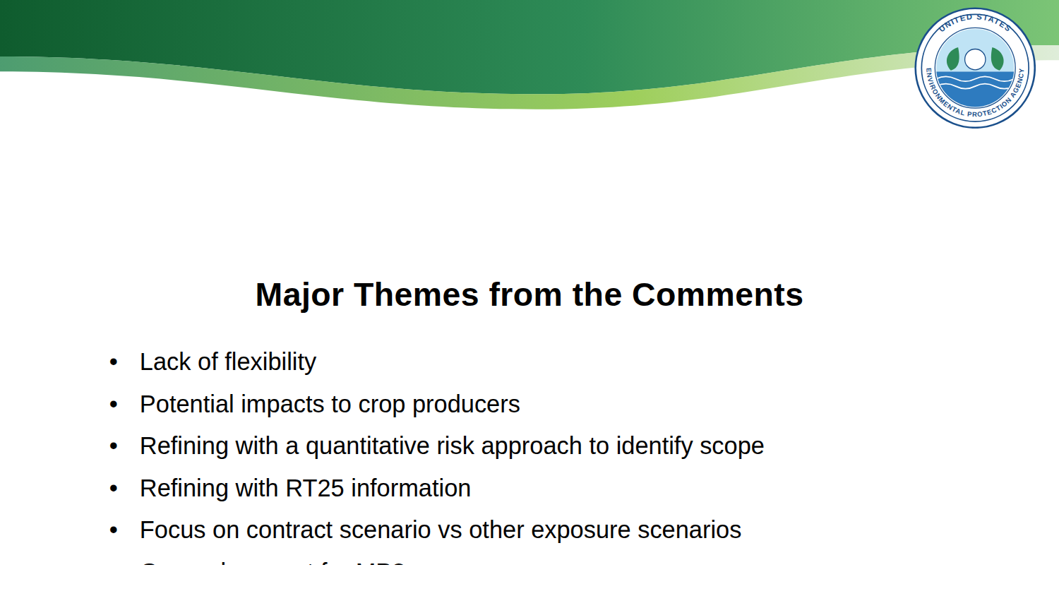UNITED STATES ENVIRONMENTAL PROTECTION AGENCY
Major Themes from the Comments
Lack of flexibility
Potential impacts to crop producers
Refining with a quantitative risk approach to identify scope
Refining with RT25 information
Focus on contract scenario vs other exposure scenarios
General support for MP3s
U.S. Environmental Protection Agency
4